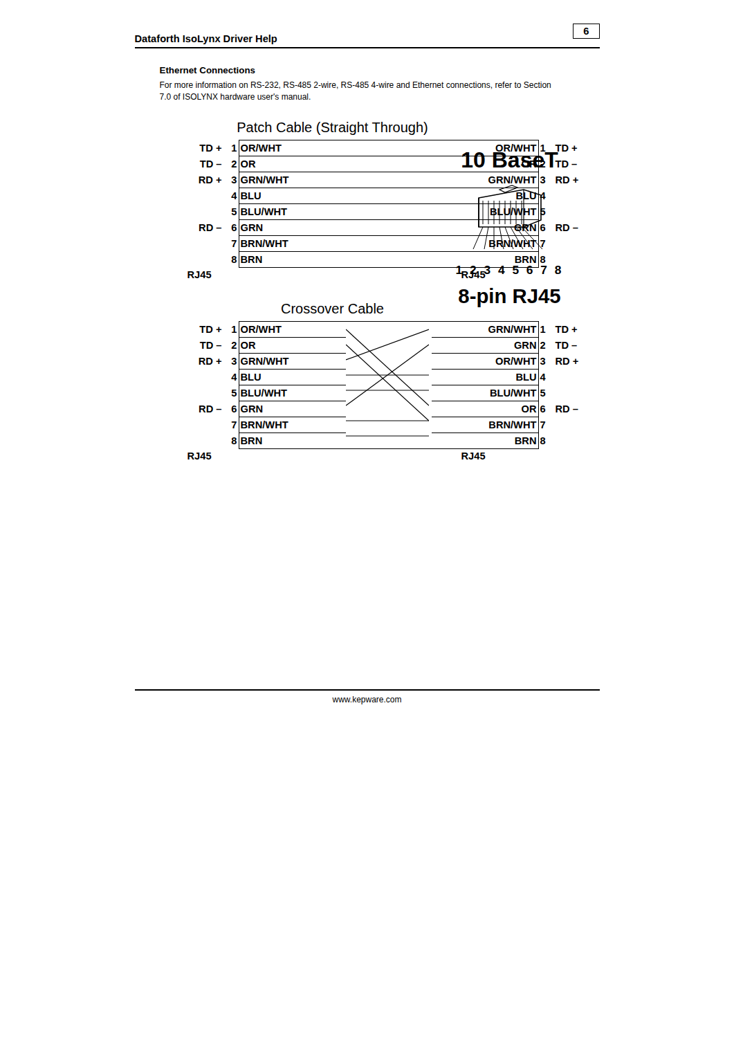Dataforth IsoLynx Driver Help
6
Ethernet Connections
For more information on RS-232, RS-485 2-wire, RS-485 4-wire and Ethernet connections, refer to Section 7.0 of ISOLYNX hardware user's manual.
Patch Cable (Straight Through)
| TD + | 1 | OR/WHT | | OR/WHT | 1 | TD + |
| TD – | 2 | OR | | OR | 2 | TD – |
| RD + | 3 | GRN/WHT | | GRN/WHT | 3 | RD + |
| | 4 | BLU | | BLU | 4 | |
| | 5 | BLU/WHT | | BLU/WHT | 5 | |
| RD – | 6 | GRN | | GRN | 6 | RD – |
| | 7 | BRN/WHT | | BRN/WHT | 7 | |
| | 8 | BRN | | BRN | 8 | |
RJ45
RJ45
Crossover Cable
| TD + | 1 | OR/WHT | | GRN/WHT | 1 | TD + |
| TD – | 2 | OR | GRN | 2 | TD – |
| RD + | 3 | GRN/WHT | OR/WHT | 3 | RD + |
| | 4 | BLU | BLU | 4 | |
| | 5 | BLU/WHT | BLU/WHT | 5 | |
| RD – | 6 | GRN | OR | 6 | RD – |
| | 7 | BRN/WHT | BRN/WHT | 7 | |
| | 8 | BRN | BRN | 8 | |
RJ45
RJ45
10 BaseT
1 2 3 4 5 6 7 8
8-pin RJ45
www.kepware.com